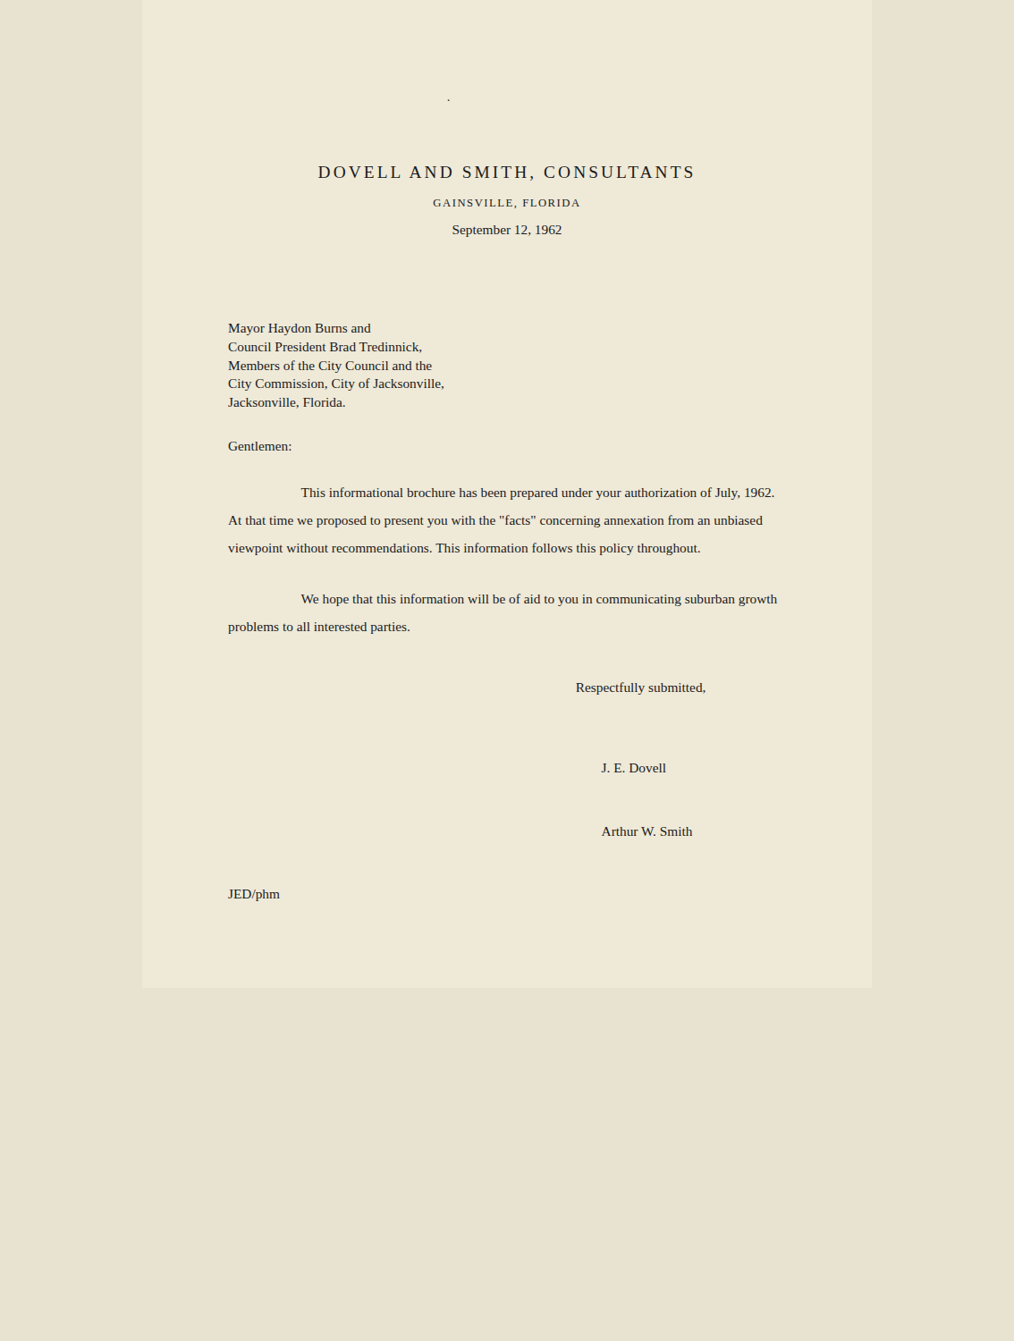.
DOVELL AND SMITH, CONSULTANTS
GAINSVILLE, FLORIDA
September 12, 1962
Mayor Haydon Burns and
Council President Brad Tredinnick,
Members of the City Council and the
City Commission, City of Jacksonville,
Jacksonville, Florida.
Gentlemen:
This informational brochure has been prepared under your authorization of July, 1962. At that time we proposed to present you with the "facts" concerning annexation from an unbiased viewpoint without recommendations. This information follows this policy throughout.
We hope that this information will be of aid to you in communicating suburban growth problems to all interested parties.
Respectfully submitted,
J. E. Dovell
Arthur W. Smith
JED/phm